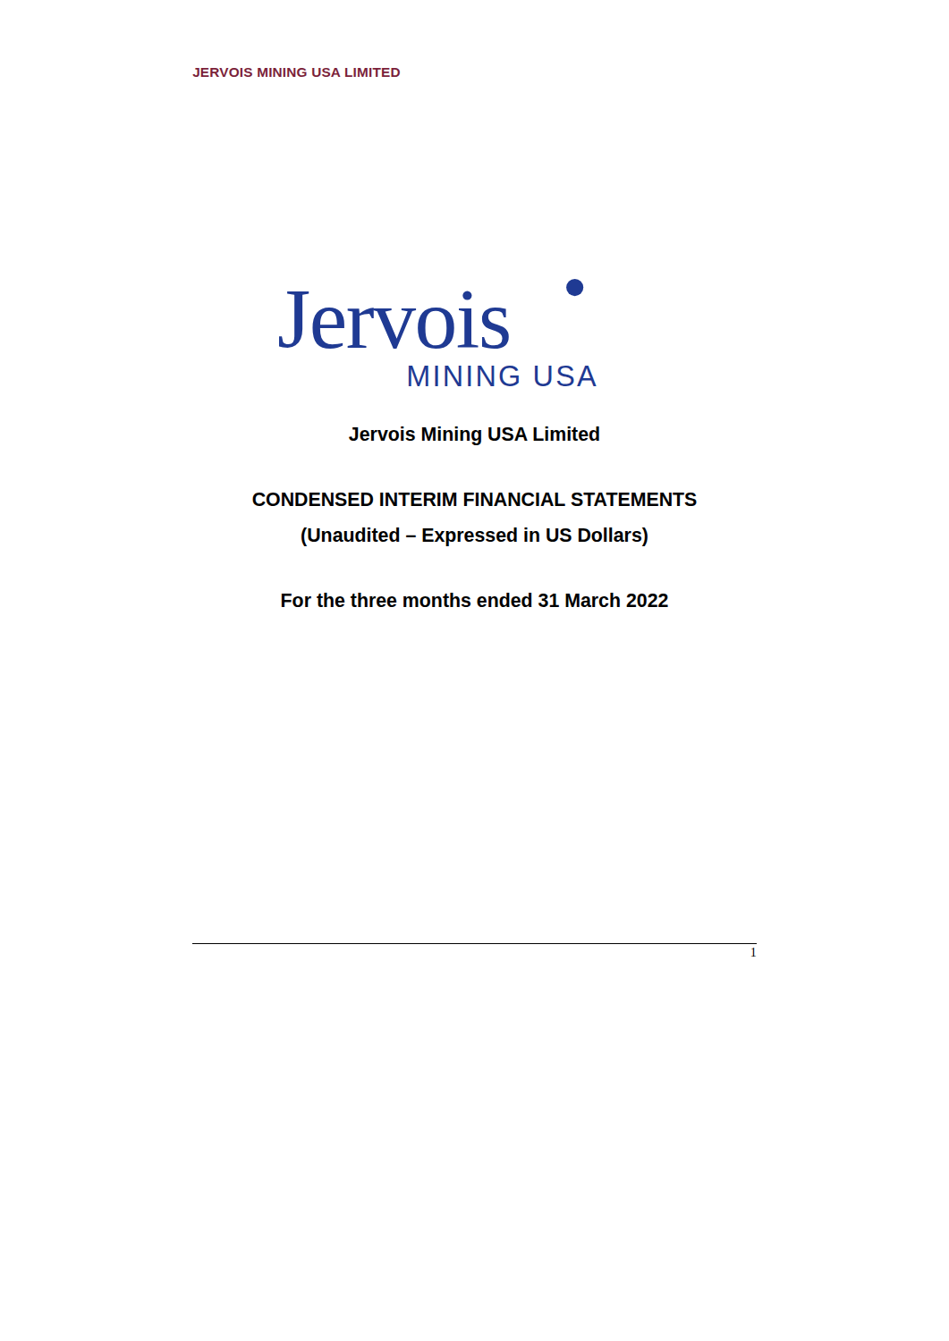JERVOIS MINING USA LIMITED
Jervois MINING USA
Jervois Mining USA Limited
CONDENSED INTERIM FINANCIAL STATEMENTS
(Unaudited – Expressed in US Dollars)
For the three months ended 31 March 2022
1